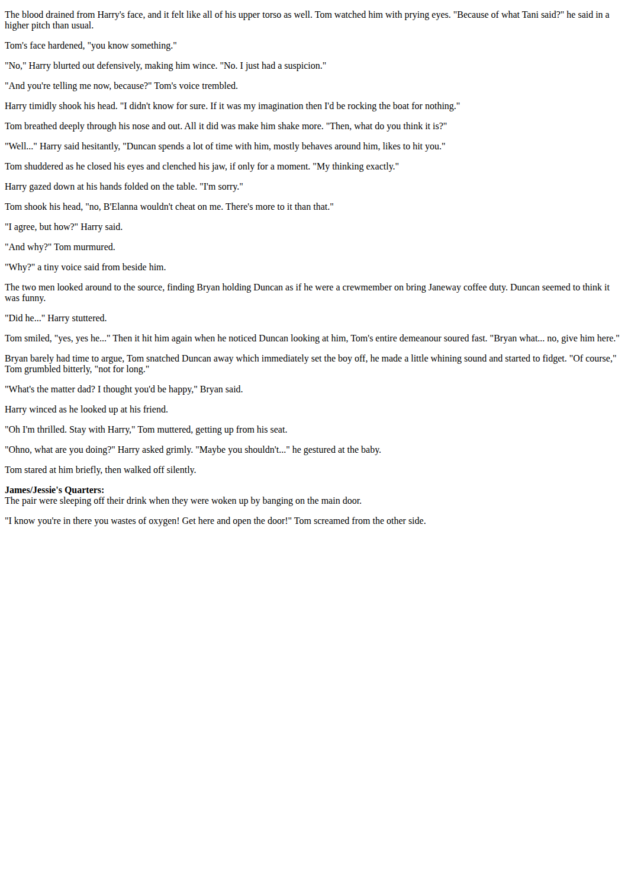The blood drained from Harry's face, and it felt like all of his upper torso as well. Tom watched him with prying eyes. "Because of what Tani said?" he said in a higher pitch than usual.
Tom's face hardened, "you know something."
"No," Harry blurted out defensively, making him wince. "No. I just had a suspicion."
"And you're telling me now, because?" Tom's voice trembled.
Harry timidly shook his head. "I didn't know for sure. If it was my imagination then I'd be rocking the boat for nothing."
Tom breathed deeply through his nose and out. All it did was make him shake more. "Then, what do you think it is?"
"Well..." Harry said hesitantly, "Duncan spends a lot of time with him, mostly behaves around him, likes to hit you."
Tom shuddered as he closed his eyes and clenched his jaw, if only for a moment. "My thinking exactly."
Harry gazed down at his hands folded on the table. "I'm sorry."
Tom shook his head, "no, B'Elanna wouldn't cheat on me. There's more to it than that."
"I agree, but how?" Harry said.
"And why?" Tom murmured.
"Why?" a tiny voice said from beside him.
The two men looked around to the source, finding Bryan holding Duncan as if he were a crewmember on bring Janeway coffee duty. Duncan seemed to think it was funny.
"Did he..." Harry stuttered.
Tom smiled, "yes, yes he..." Then it hit him again when he noticed Duncan looking at him, Tom's entire demeanour soured fast. "Bryan what... no, give him here."
Bryan barely had time to argue, Tom snatched Duncan away which immediately set the boy off, he made a little whining sound and started to fidget. "Of course," Tom grumbled bitterly, "not for long."
"What's the matter dad? I thought you'd be happy," Bryan said.
Harry winced as he looked up at his friend.
"Oh I'm thrilled. Stay with Harry," Tom muttered, getting up from his seat.
"Ohno, what are you doing?" Harry asked grimly. "Maybe you shouldn't..." he gestured at the baby.
Tom stared at him briefly, then walked off silently.
James/Jessie's Quarters:
The pair were sleeping off their drink when they were woken up by banging on the main door.
"I know you're in there you wastes of oxygen! Get here and open the door!" Tom screamed from the other side.